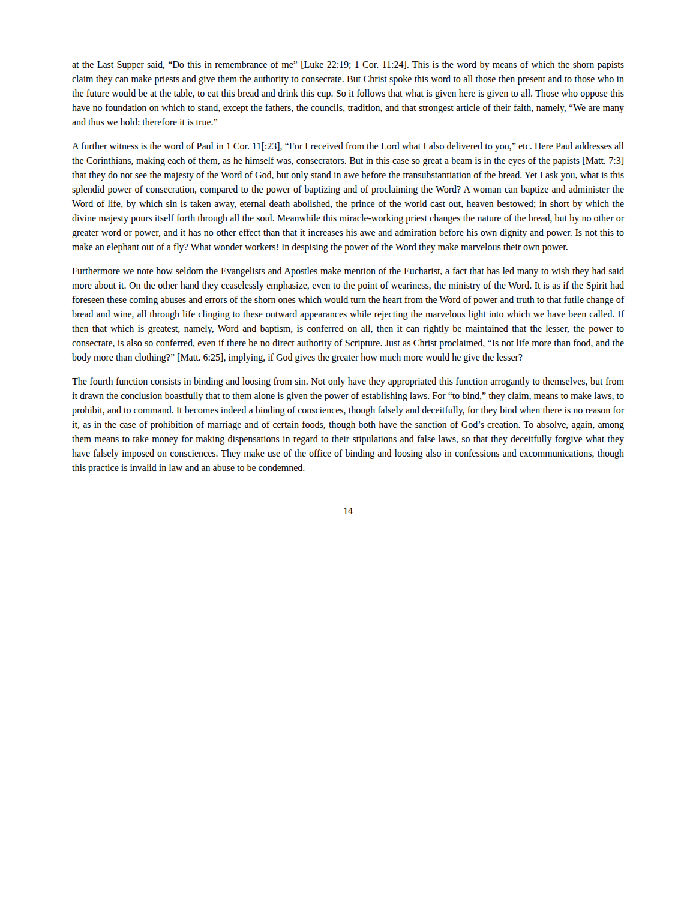at the Last Supper said, “Do this in remembrance of me” [Luke 22:19; 1 Cor. 11:24]. This is the word by means of which the shorn papists claim they can make priests and give them the authority to consecrate. But Christ spoke this word to all those then present and to those who in the future would be at the table, to eat this bread and drink this cup. So it follows that what is given here is given to all. Those who oppose this have no foundation on which to stand, except the fathers, the councils, tradition, and that strongest article of their faith, namely, “We are many and thus we hold: therefore it is true.”
A further witness is the word of Paul in 1 Cor. 11[:23], “For I received from the Lord what I also delivered to you,” etc. Here Paul addresses all the Corinthians, making each of them, as he himself was, consecrators. But in this case so great a beam is in the eyes of the papists [Matt. 7:3] that they do not see the majesty of the Word of God, but only stand in awe before the transubstantiation of the bread. Yet I ask you, what is this splendid power of consecration, compared to the power of baptizing and of proclaiming the Word? A woman can baptize and administer the Word of life, by which sin is taken away, eternal death abolished, the prince of the world cast out, heaven bestowed; in short by which the divine majesty pours itself forth through all the soul. Meanwhile this miracle-working priest changes the nature of the bread, but by no other or greater word or power, and it has no other effect than that it increases his awe and admiration before his own dignity and power. Is not this to make an elephant out of a fly? What wonder workers! In despising the power of the Word they make marvelous their own power.
Furthermore we note how seldom the Evangelists and Apostles make mention of the Eucharist, a fact that has led many to wish they had said more about it. On the other hand they ceaselessly emphasize, even to the point of weariness, the ministry of the Word. It is as if the Spirit had foreseen these coming abuses and errors of the shorn ones which would turn the heart from the Word of power and truth to that futile change of bread and wine, all through life clinging to these outward appearances while rejecting the marvelous light into which we have been called. If then that which is greatest, namely, Word and baptism, is conferred on all, then it can rightly be maintained that the lesser, the power to consecrate, is also so conferred, even if there be no direct authority of Scripture. Just as Christ proclaimed, “Is not life more than food, and the body more than clothing?” [Matt. 6:25], implying, if God gives the greater how much more would he give the lesser?
The fourth function consists in binding and loosing from sin. Not only have they appropriated this function arrogantly to themselves, but from it drawn the conclusion boastfully that to them alone is given the power of establishing laws. For “to bind,” they claim, means to make laws, to prohibit, and to command. It becomes indeed a binding of consciences, though falsely and deceitfully, for they bind when there is no reason for it, as in the case of prohibition of marriage and of certain foods, though both have the sanction of God’s creation. To absolve, again, among them means to take money for making dispensations in regard to their stipulations and false laws, so that they deceitfully forgive what they have falsely imposed on consciences. They make use of the office of binding and loosing also in confessions and excommunications, though this practice is invalid in law and an abuse to be condemned.
14